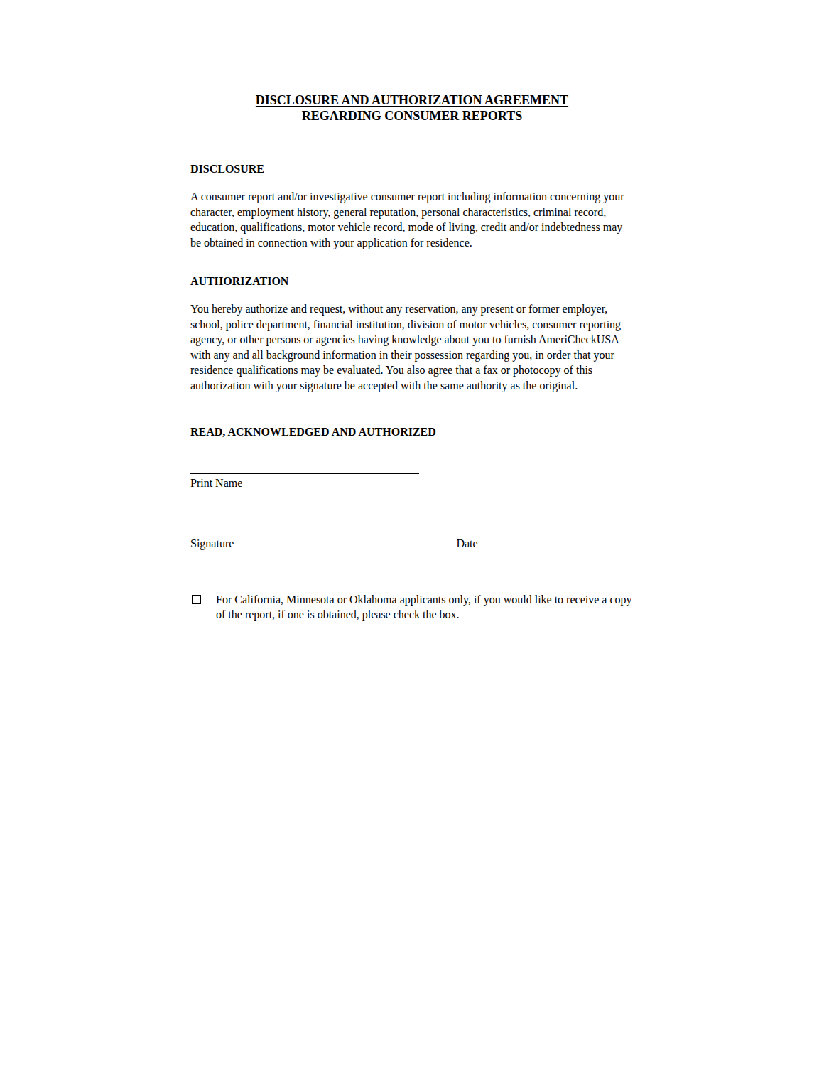DISCLOSURE AND AUTHORIZATION AGREEMENT REGARDING CONSUMER REPORTS
DISCLOSURE
A consumer report and/or investigative consumer report including information concerning your character, employment history, general reputation, personal characteristics, criminal record, education, qualifications, motor vehicle record, mode of living, credit and/or indebtedness may be obtained in connection with your application for residence.
AUTHORIZATION
You hereby authorize and request, without any reservation, any present or former employer, school, police department, financial institution, division of motor vehicles, consumer reporting agency, or other persons or agencies having knowledge about you to furnish AmeriCheckUSA with any and all background information in their possession regarding you, in order that your residence qualifications may be evaluated. You also agree that a fax or photocopy of this authorization with your signature be accepted with the same authority as the original.
READ, ACKNOWLEDGED AND AUTHORIZED
Print Name
Signature
Date
For California, Minnesota or Oklahoma applicants only, if you would like to receive a copy of the report, if one is obtained, please check the box.